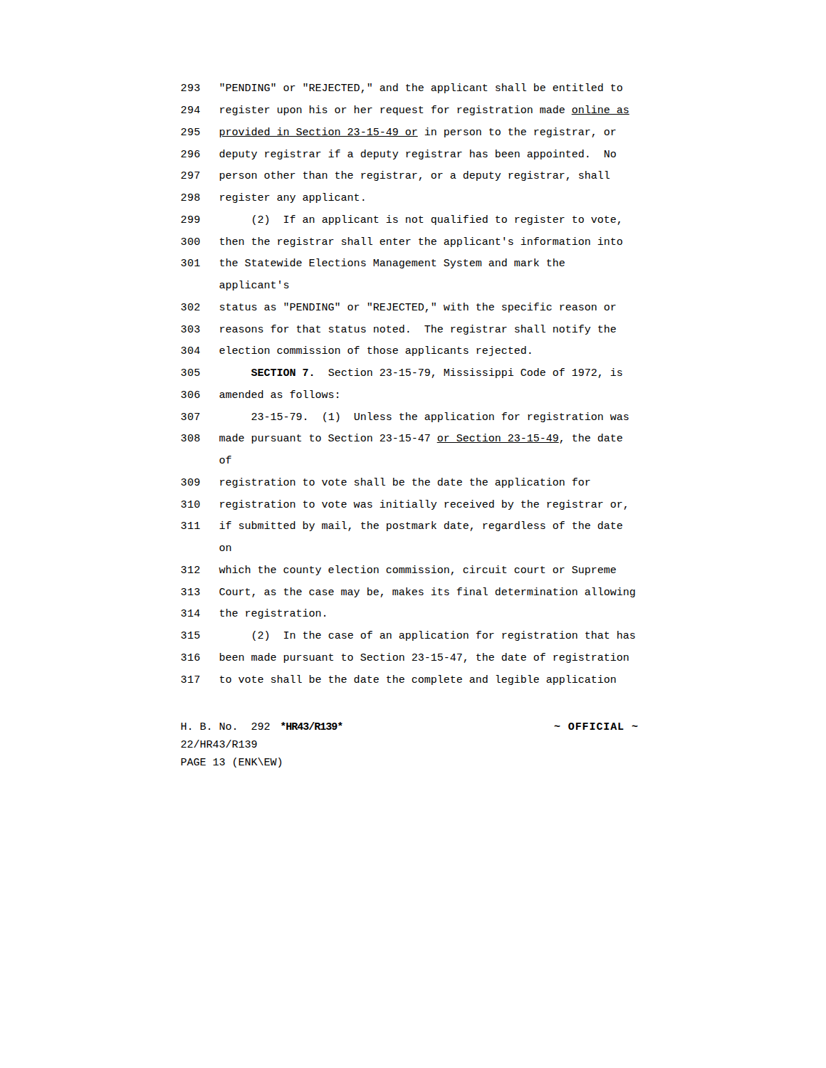293"PENDING" or "REJECTED," and the applicant shall be entitled to
294 register upon his or her request for registration made online as
295 provided in Section 23-15-49 or in person to the registrar, or
296 deputy registrar if a deputy registrar has been appointed. No
297 person other than the registrar, or a deputy registrar, shall
298 register any applicant.
299 (2) If an applicant is not qualified to register to vote,
300 then the registrar shall enter the applicant's information into
301 the Statewide Elections Management System and mark the applicant's
302 status as "PENDING" or "REJECTED," with the specific reason or
303 reasons for that status noted. The registrar shall notify the
304 election commission of those applicants rejected.
305 SECTION 7. Section 23-15-79, Mississippi Code of 1972, is
306 amended as follows:
307 23-15-79. (1) Unless the application for registration was
308 made pursuant to Section 23-15-47 or Section 23-15-49, the date of
309 registration to vote shall be the date the application for
310 registration to vote was initially received by the registrar or,
311 if submitted by mail, the postmark date, regardless of the date on
312 which the county election commission, circuit court or Supreme
313 Court, as the case may be, makes its final determination allowing
314 the registration.
315 (2) In the case of an application for registration that has
316 been made pursuant to Section 23-15-47, the date of registration
317 to vote shall be the date the complete and legible application
H. B. No. 292 *HR43/R139* ~ OFFICIAL ~
22/HR43/R139
PAGE 13 (ENK\EW)